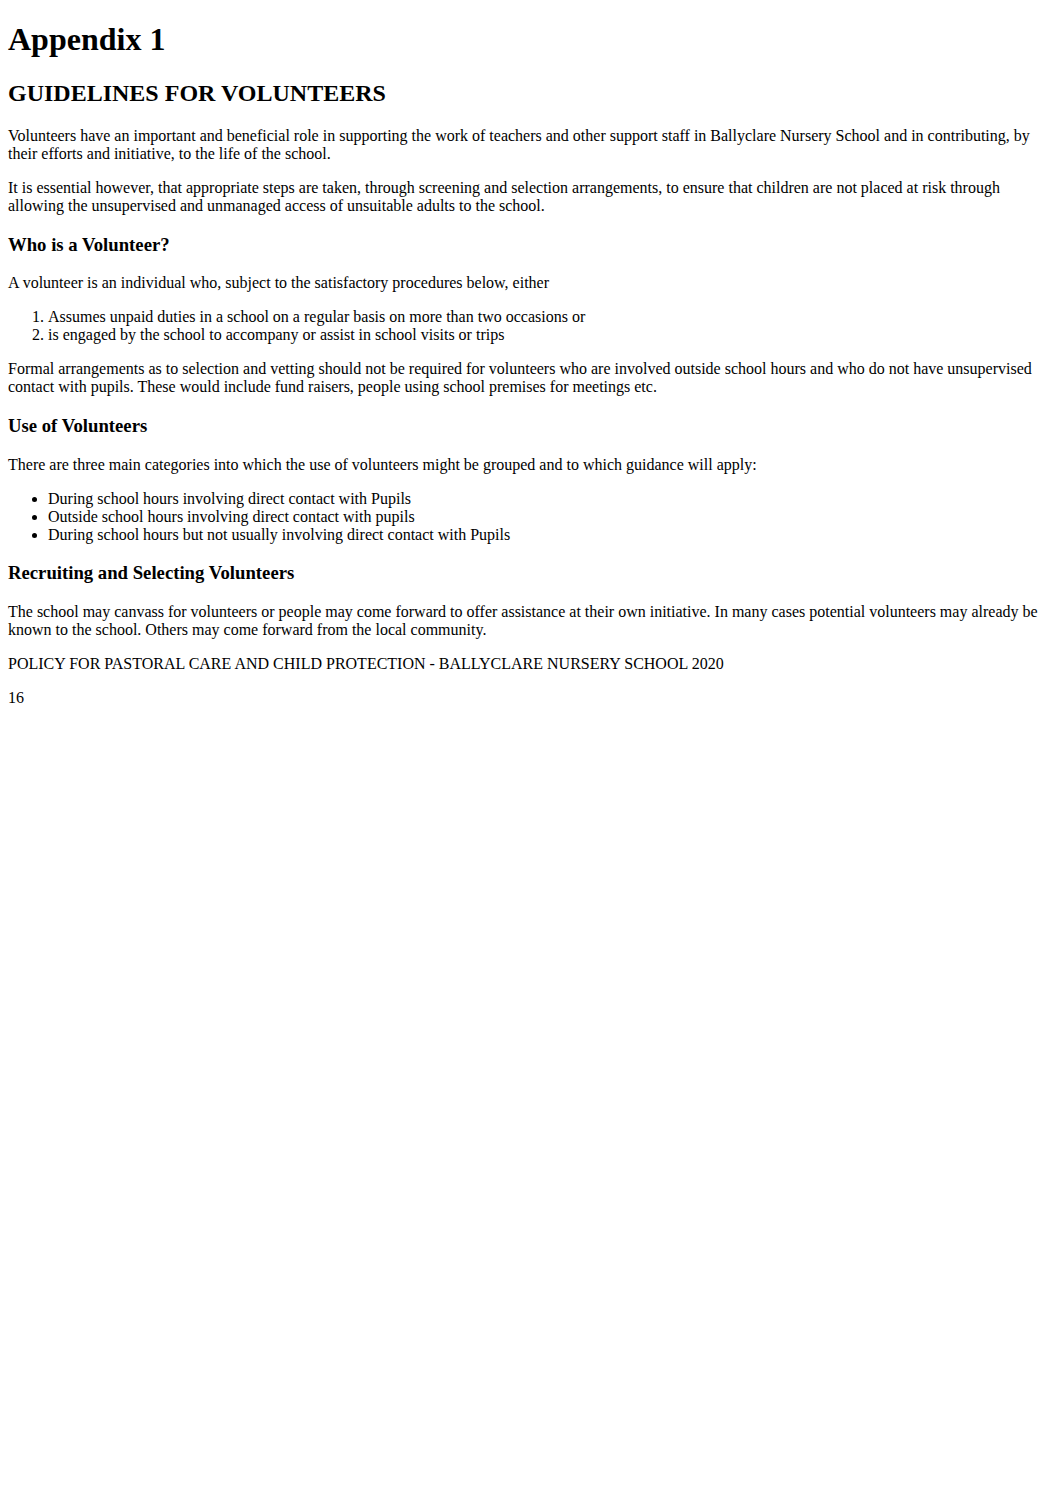Appendix 1
GUIDELINES FOR VOLUNTEERS
Volunteers have an important and beneficial role in supporting the work of teachers and other support staff in Ballyclare Nursery School and in contributing, by their efforts and initiative, to the life of the school.
It is essential however, that appropriate steps are taken, through screening and selection arrangements, to ensure that children are not placed at risk through allowing the unsupervised and unmanaged access of unsuitable adults to the school.
Who is a Volunteer?
A volunteer is an individual who, subject to the satisfactory procedures below, either
Assumes unpaid duties in a school on a regular basis on more than two occasions or
is engaged by the school to accompany or assist in school visits or trips
Formal arrangements as to selection and vetting should not be required for volunteers who are involved outside school hours and who do not have unsupervised contact with pupils. These would include fund raisers, people using school premises for meetings etc.
Use of Volunteers
There are three main categories into which the use of volunteers might be grouped and to which guidance will apply:
During school hours involving direct contact with Pupils
Outside school hours involving direct contact with pupils
During school hours but not usually involving direct contact with Pupils
Recruiting and Selecting Volunteers
The school may canvass for volunteers or people may come forward to offer assistance at their own initiative. In many cases potential volunteers may already be known to the school. Others may come forward from the local community.
POLICY FOR PASTORAL CARE AND CHILD PROTECTION - BALLYCLARE NURSERY SCHOOL 2020
16